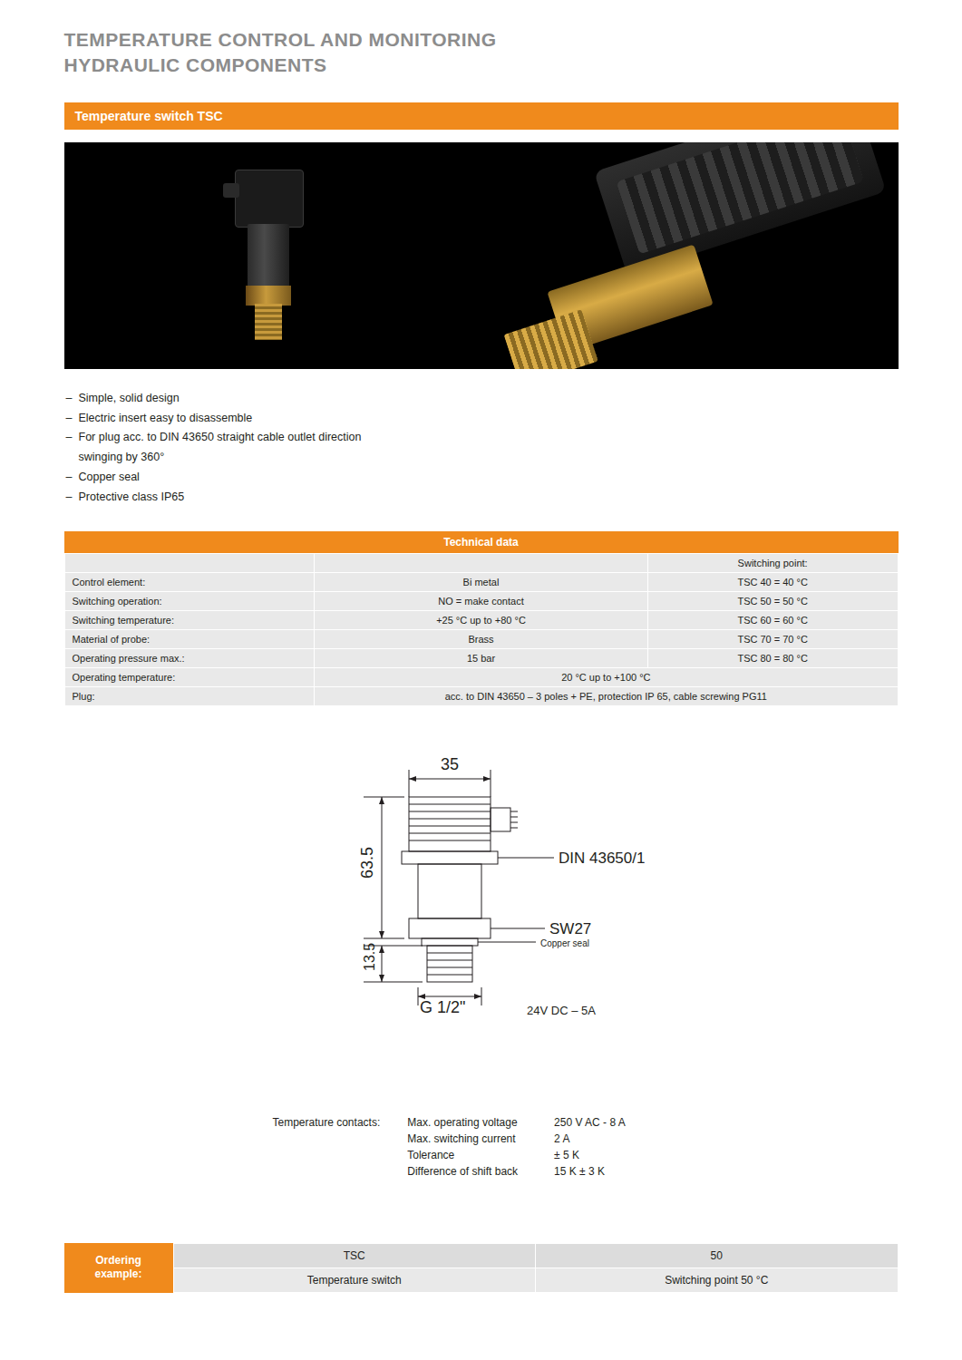Temperature control and monitoring
Hydraulic components
Temperature switch TSC
Simple, solid design
Electric insert easy to disassemble
For plug acc. to DIN 43650 straight cable outlet direction
swinging by 360°
Copper seal
Protective class IP65
Technical data
| | | Switching point: |
| Control element: | Bi metal | TSC 40 = 40 °C |
| Switching operation: | NO = make contact | TSC 50 = 50 °C |
| Switching temperature: | +25 °C up to +80 °C | TSC 60 = 60 °C |
| Material of probe: | Brass | TSC 70 = 70 °C |
| Operating pressure max.: | 15 bar | TSC 80 = 80 °C |
| Operating temperature: | 20 °C up to +100 °C |
| Plug: | acc. to DIN 43650 – 3 poles + PE, protection IP 65, cable screwing PG11 |
35 DIN 43650/1 SW27 Copper seal G 1/2" 63.5 13.5 24V DC – 5A
| Temperature contacts: | Max. operating voltage | 250 V AC - 8 A |
| | Max. switching current | 2 A |
| | Tolerance | ± 5 K |
| | Difference of shift back | 15 K ± 3 K |
Ordering
example:
| TSC | 50 |
| Temperature switch | Switching point 50 °C |